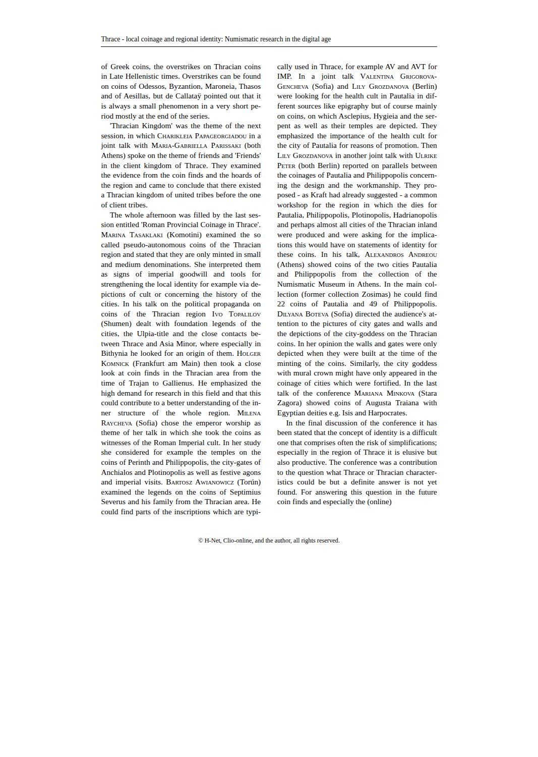Thrace - local coinage and regional identity: Numismatic research in the digital age
of Greek coins, the overstrikes on Thracian coins in Late Hellenistic times. Overstrikes can be found on coins of Odessos, Byzantion, Maroneia, Thasos and of Aesillas, but de Callataÿ pointed out that it is always a small phenomenon in a very short period mostly at the end of the series.
'Thracian Kingdom' was the theme of the next session, in which Charikleia Papageorgiadou in a joint talk with Maria-Gabriella Parissaki (both Athens) spoke on the theme of friends and 'Friends' in the client kingdom of Thrace. They examined the evidence from the coin finds and the hoards of the region and came to conclude that there existed a Thracian kingdom of united tribes before the one of client tribes.
The whole afternoon was filled by the last session entitled 'Roman Provincial Coinage in Thrace'. Marina Tasaklaki (Komotini) examined the so called pseudo-autonomous coins of the Thracian region and stated that they are only minted in small and medium denominations. She interpreted them as signs of imperial goodwill and tools for strengthening the local identity for example via depictions of cult or concerning the history of the cities. In his talk on the political propaganda on coins of the Thracian region Ivo Topalilov (Shumen) dealt with foundation legends of the cities, the Ulpia-title and the close contacts between Thrace and Asia Minor, where especially in Bithynia he looked for an origin of them. Holger Komnick (Frankfurt am Main) then took a close look at coin finds in the Thracian area from the time of Trajan to Gallienus. He emphasized the high demand for research in this field and that this could contribute to a better understanding of the inner structure of the whole region. Milena Raycheva (Sofia) chose the emperor worship as theme of her talk in which she took the coins as witnesses of the Roman Imperial cult. In her study she considered for example the temples on the coins of Perinth and Philippopolis, the city-gates of Anchialos and Plotinopolis as well as festive agons and imperial visits. Bartosz Awianowicz (Torún) examined the legends on the coins of Septimius Severus and his family from the Thracian area. He could find parts of the inscriptions which are typically used in Thrace, for example AV and AVT for IMP. In a joint talk Valentina Grigorova-Gencheva (Sofia) and Lily Grozdanova (Berlin) were looking for the health cult in Pautalia in different sources like epigraphy but of course mainly on coins, on which Asclepius, Hygieia and the serpent as well as their temples are depicted. They emphasized the importance of the health cult for the city of Pautalia for reasons of promotion. Then Lily Grozdanova in another joint talk with Ulrike Peter (both Berlin) reported on parallels between the coinages of Pautalia and Philippopolis concerning the design and the workmanship. They proposed - as Kraft had already suggested - a common workshop for the region in which the dies for Pautalia, Philippopolis, Plotinopolis, Hadrianopolis and perhaps almost all cities of the Thracian inland were produced and were asking for the implications this would have on statements of identity for these coins. In his talk, Alexandros Andreou (Athens) showed coins of the two cities Pautalia and Philippopolis from the collection of the Numismatic Museum in Athens. In the main collection (former collection Zosimas) he could find 22 coins of Pautalia and 49 of Philippopolis. Dilyana Boteva (Sofia) directed the audience's attention to the pictures of city gates and walls and the depictions of the city-goddess on the Thracian coins. In her opinion the walls and gates were only depicted when they were built at the time of the minting of the coins. Similarly, the city goddess with mural crown might have only appeared in the coinage of cities which were fortified. In the last talk of the conference Mariana Minkova (Stara Zagora) showed coins of Augusta Traiana with Egyptian deities e.g. Isis and Harpocrates.
In the final discussion of the conference it has been stated that the concept of identity is a difficult one that comprises often the risk of simplifications; especially in the region of Thrace it is elusive but also productive. The conference was a contribution to the question what Thrace or Thracian characteristics could be but a definite answer is not yet found. For answering this question in the future coin finds and especially the (online)
© H-Net, Clio-online, and the author, all rights reserved.